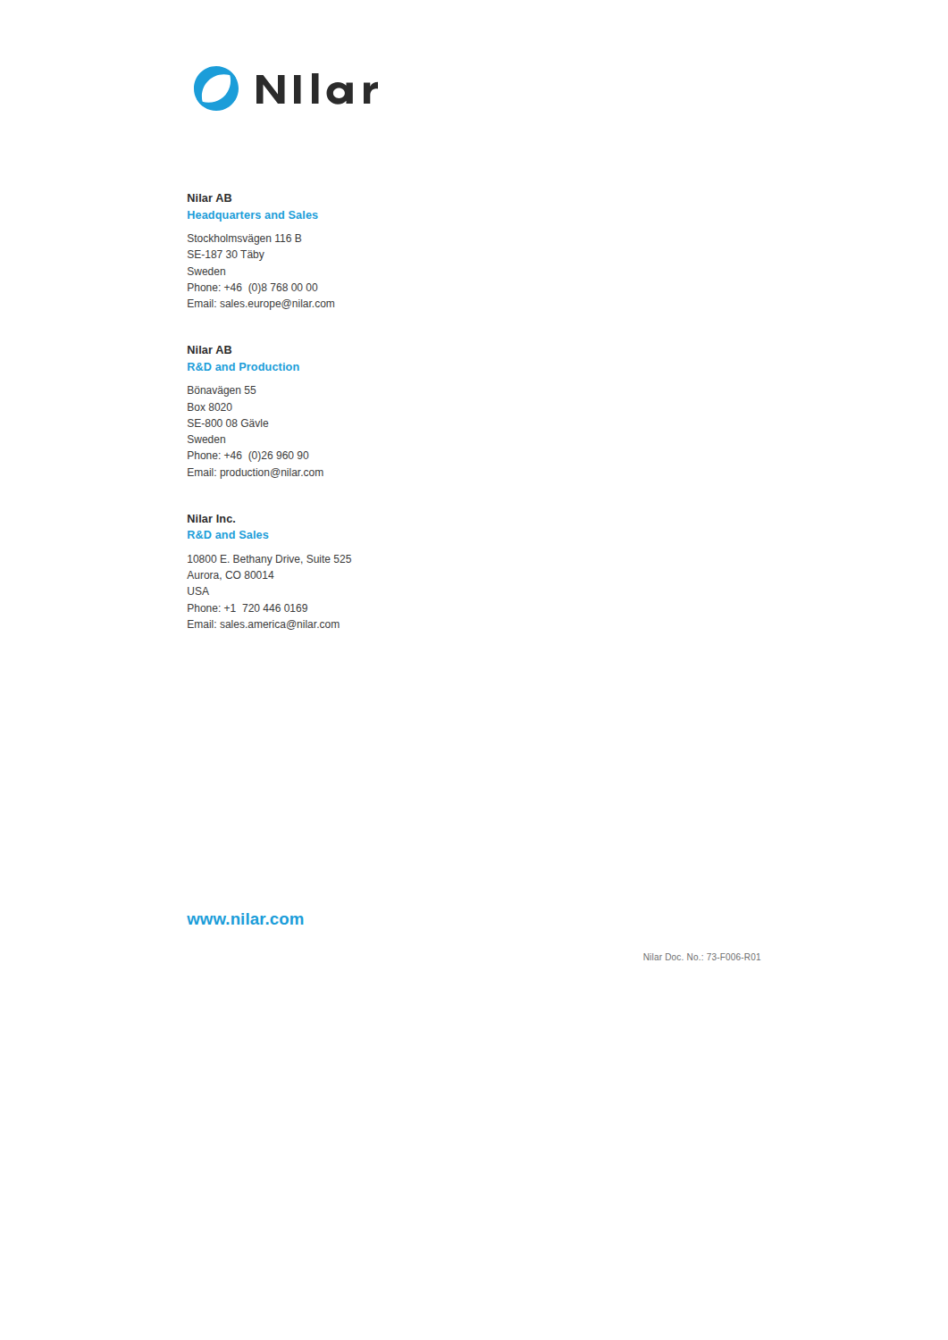Nilar AB
Headquarters and Sales
Stockholmsvägen 116 B
SE-187 30 Täby
Sweden
Phone: +46 (0)8 768 00 00
Email: sales.europe@nilar.com
Nilar AB
R&D and Production
Bönavägen 55
Box 8020
SE-800 08 Gävle
Sweden
Phone: +46 (0)26 960 90
Email: production@nilar.com
Nilar Inc.
R&D and Sales
10800 E. Bethany Drive, Suite 525
Aurora, CO 80014
USA
Phone: +1 720 446 0169
Email: sales.america@nilar.com
www.nilar.com
Nilar Doc. No.: 73-F006-R01